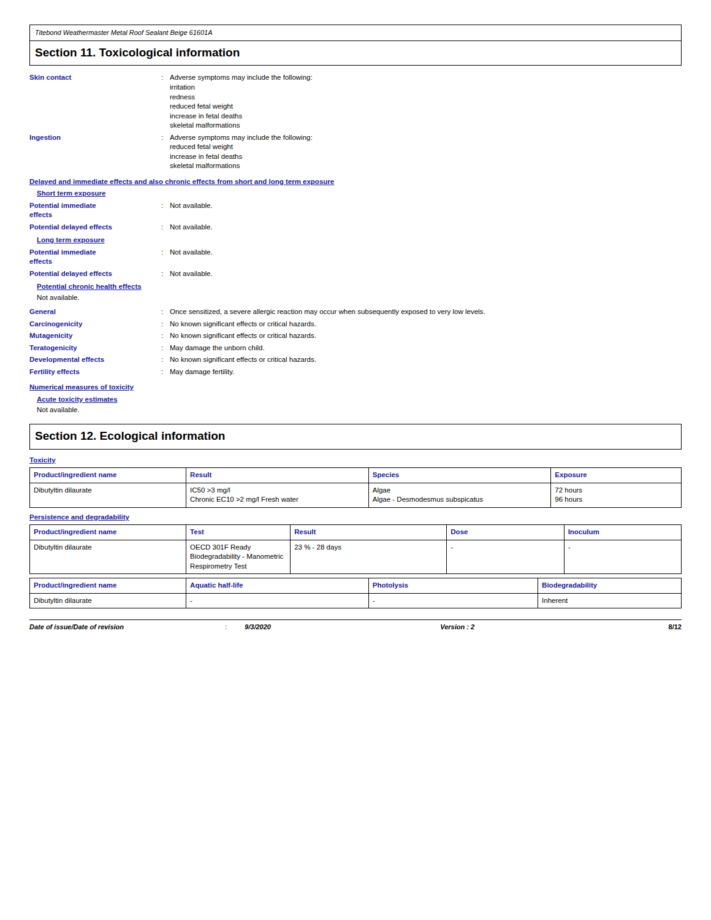Titebond Weathermaster Metal Roof Sealant Beige 61601A
Section 11. Toxicological information
| Skin contact | : | Adverse symptoms may include the following: irritation redness reduced fetal weight increase in fetal deaths skeletal malformations |
| Ingestion | : | Adverse symptoms may include the following: reduced fetal weight increase in fetal deaths skeletal malformations |
Delayed and immediate effects and also chronic effects from short and long term exposure
Short term exposure
| Potential immediate effects | : | Not available. |
| Potential delayed effects | : | Not available. |
Long term exposure
| Potential immediate effects | : | Not available. |
| Potential delayed effects | : | Not available. |
Potential chronic health effects
Not available.
| General | : | Once sensitized, a severe allergic reaction may occur when subsequently exposed to very low levels. |
| Carcinogenicity | : | No known significant effects or critical hazards. |
| Mutagenicity | : | No known significant effects or critical hazards. |
| Teratogenicity | : | May damage the unborn child. |
| Developmental effects | : | No known significant effects or critical hazards. |
| Fertility effects | : | May damage fertility. |
Numerical measures of toxicity
Acute toxicity estimates
Not available.
Section 12. Ecological information
Toxicity
| Product/ingredient name | Result | Species | Exposure |
| --- | --- | --- | --- |
| Dibutyltin dilaurate | IC50 >3 mg/l Chronic EC10 >2 mg/l Fresh water | Algae Algae - Desmodesmus subspicatus | 72 hours 96 hours |
Persistence and degradability
| Product/ingredient name | Test | Result | Dose | Inoculum |
| --- | --- | --- | --- | --- |
| Dibutyltin dilaurate | OECD 301F Ready Biodegradability - Manometric Respirometry Test | 23 % - 28 days | - | - |
| Product/ingredient name | Aquatic half-life | Photolysis | Biodegradability |
| --- | --- | --- | --- |
| Dibutyltin dilaurate | - | - | Inherent |
| Date of issue/Date of revision | : | 9/3/2020 | Version : 2 | 8/12 |